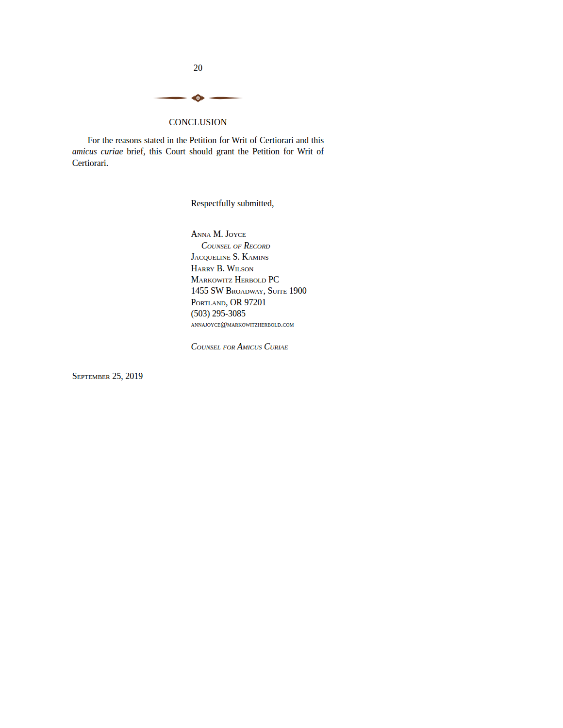20
Conclusion
For the reasons stated in the Petition for Writ of Certiorari and this amicus curiae brief, this Court should grant the Petition for Writ of Certiorari.
Respectfully submitted,
Anna M. Joyce Counsel of Record Jacqueline S. Kamins Harry B. Wilson Markowitz Herbold PC 1455 SW Broadway, Suite 1900 Portland, OR 97201 (503) 295-3085 annajoyce@markowitzherbold.com Counsel for Amicus Curiae
September 25, 2019